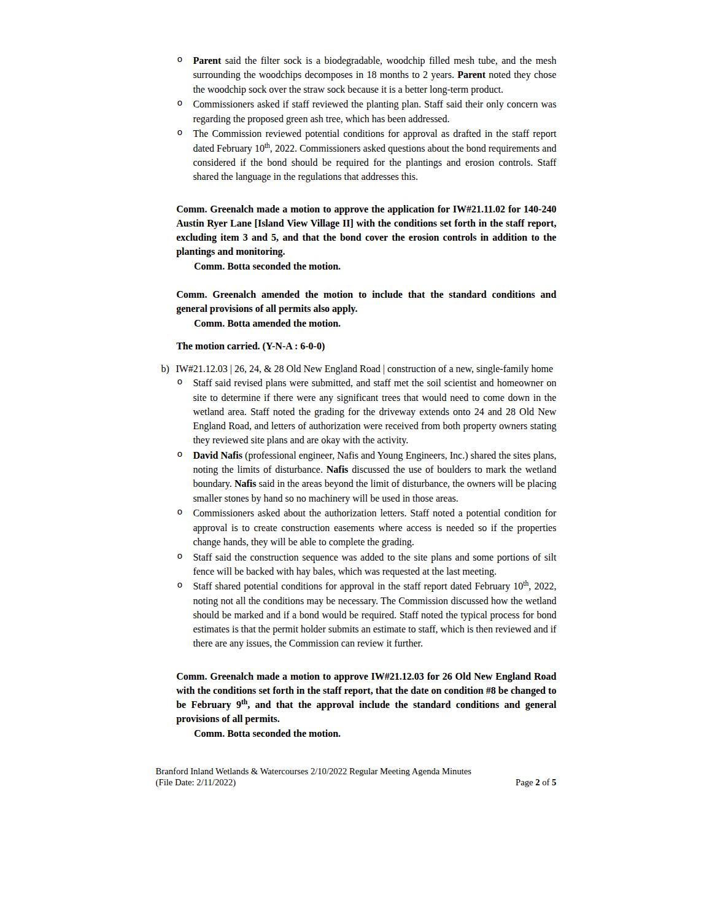oParent said the filter sock is a biodegradable, woodchip filled mesh tube, and the mesh surrounding the woodchips decomposes in 18 months to 2 years. Parent noted they chose the woodchip sock over the straw sock because it is a better long-term product.
o Commissioners asked if staff reviewed the planting plan. Staff said their only concern was regarding the proposed green ash tree, which has been addressed.
o The Commission reviewed potential conditions for approval as drafted in the staff report dated February 10th, 2022. Commissioners asked questions about the bond requirements and considered if the bond should be required for the plantings and erosion controls. Staff shared the language in the regulations that addresses this.
Comm. Greenalch made a motion to approve the application for IW#21.11.02 for 140-240 Austin Ryer Lane [Island View Village II] with the conditions set forth in the staff report, excluding item 3 and 5, and that the bond cover the erosion controls in addition to the plantings and monitoring.
Comm. Botta seconded the motion.
Comm. Greenalch amended the motion to include that the standard conditions and general provisions of all permits also apply.
Comm. Botta amended the motion.
The motion carried. (Y-N-A : 6-0-0)
b) IW#21.12.03 | 26, 24, & 28 Old New England Road | construction of a new, single-family home
o Staff said revised plans were submitted, and staff met the soil scientist and homeowner on site to determine if there were any significant trees that would need to come down in the wetland area. Staff noted the grading for the driveway extends onto 24 and 28 Old New England Road, and letters of authorization were received from both property owners stating they reviewed site plans and are okay with the activity.
oDavid Nafis (professional engineer, Nafis and Young Engineers, Inc.) shared the sites plans, noting the limits of disturbance. Nafis discussed the use of boulders to mark the wetland boundary. Nafis said in the areas beyond the limit of disturbance, the owners will be placing smaller stones by hand so no machinery will be used in those areas.
o Commissioners asked about the authorization letters. Staff noted a potential condition for approval is to create construction easements where access is needed so if the properties change hands, they will be able to complete the grading.
o Staff said the construction sequence was added to the site plans and some portions of silt fence will be backed with hay bales, which was requested at the last meeting.
o Staff shared potential conditions for approval in the staff report dated February 10th, 2022, noting not all the conditions may be necessary. The Commission discussed how the wetland should be marked and if a bond would be required. Staff noted the typical process for bond estimates is that the permit holder submits an estimate to staff, which is then reviewed and if there are any issues, the Commission can review it further.
Comm. Greenalch made a motion to approve IW#21.12.03 for 26 Old New England Road with the conditions set forth in the staff report, that the date on condition #8 be changed to be February 9th, and that the approval include the standard conditions and general provisions of all permits.
Comm. Botta seconded the motion.
Branford Inland Wetlands & Watercourses 2/10/2022 Regular Meeting Agenda Minutes
(File Date: 2/11/2022)
Page 2 of 5